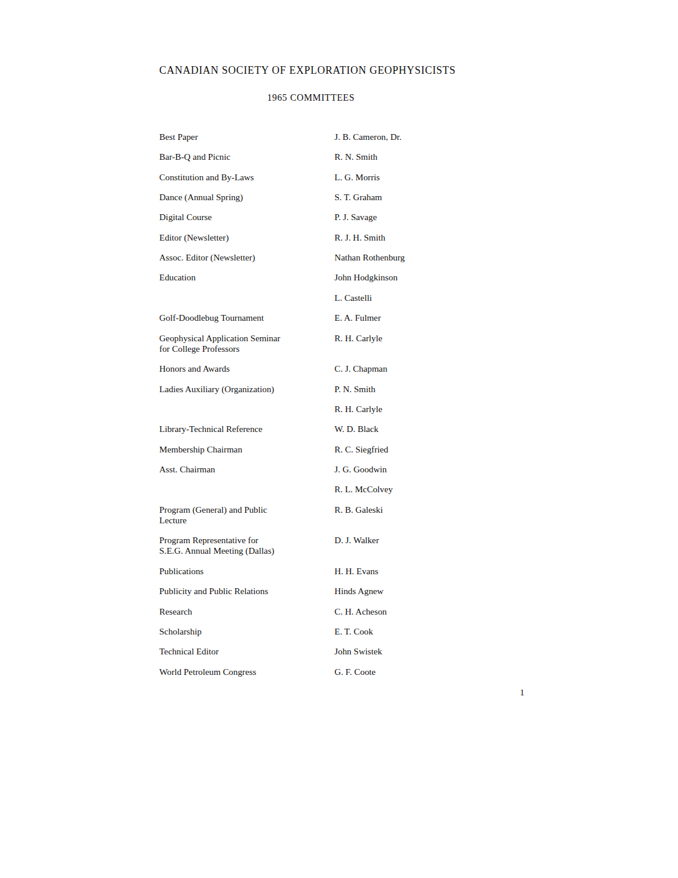CANADIAN SOCIETY OF EXPLORATION GEOPHYSICISTS
1965 COMMITTEES
| Best Paper | J. B. Cameron, Dr. |
| Bar-B-Q and Picnic | R. N. Smith |
| Constitution and By-Laws | L. G. Morris |
| Dance (Annual Spring) | S. T. Graham |
| Digital Course | P. J. Savage |
| Editor (Newsletter) | R. J. H. Smith |
| Assoc. Editor (Newsletter) | Nathan Rothenburg |
| Education | John Hodgkinson |
| | L. Castelli |
| Golf-Doodlebug Tournament | E. A. Fulmer |
| Geophysical Application Seminar for College Professors | R. H. Carlyle |
| Honors and Awards | C. J. Chapman |
| Ladies Auxiliary (Organization) | P. N. Smith |
| | R. H. Carlyle |
| Library-Technical Reference | W. D. Black |
| Membership Chairman | R. C. Siegfried |
| Asst. Chairman | J. G. Goodwin |
| | R. L. McColvey |
| Program (General) and Public Lecture | R. B. Galeski |
| Program Representative for S.E.G. Annual Meeting (Dallas) | D. J. Walker |
| Publications | H. H. Evans |
| Publicity and Public Relations | Hinds Agnew |
| Research | C. H. Acheson |
| Scholarship | E. T. Cook |
| Technical Editor | John Swistek |
| World Petroleum Congress | G. F. Coote |
1